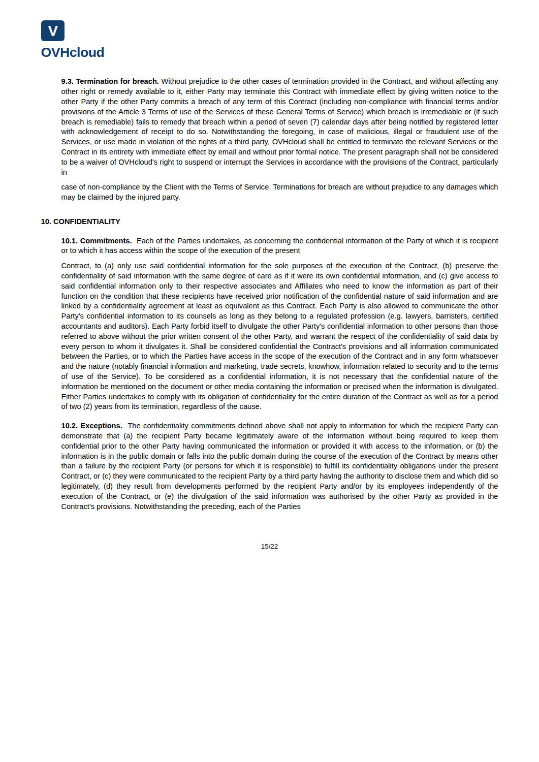V OVHcloud
9.3. Termination for breach. Without prejudice to the other cases of termination provided in the Contract, and without affecting any other right or remedy available to it, either Party may terminate this Contract with immediate effect by giving written notice to the other Party if the other Party commits a breach of any term of this Contract (including non-compliance with financial terms and/or provisions of the Article 3 Terms of use of the Services of these General Terms of Service) which breach is irremediable or (if such breach is remediable) fails to remedy that breach within a period of seven (7) calendar days after being notified by registered letter with acknowledgement of receipt to do so. Notwithstanding the foregoing, in case of malicious, illegal or fraudulent use of the Services, or use made in violation of the rights of a third party, OVHcloud shall be entitled to terminate the relevant Services or the Contract in its entirety with immediate effect by email and without prior formal notice. The present paragraph shall not be considered to be a waiver of OVHcloud's right to suspend or interrupt the Services in accordance with the provisions of the Contract, particularly in
case of non-compliance by the Client with the Terms of Service. Terminations for breach are without prejudice to any damages which may be claimed by the injured party.
10. CONFIDENTIALITY
10.1. Commitments. Each of the Parties undertakes, as concerning the confidential information of the Party of which it is recipient or to which it has access within the scope of the execution of the present
Contract, to (a) only use said confidential information for the sole purposes of the execution of the Contract, (b) preserve the confidentiality of said information with the same degree of care as if it were its own confidential information, and (c) give access to said confidential information only to their respective associates and Affiliates who need to know the information as part of their function on the condition that these recipients have received prior notification of the confidential nature of said information and are linked by a confidentiality agreement at least as equivalent as this Contract. Each Party is also allowed to communicate the other Party's confidential information to its counsels as long as they belong to a regulated profession (e.g. lawyers, barristers, certified accountants and auditors). Each Party forbid itself to divulgate the other Party's confidential information to other persons than those referred to above without the prior written consent of the other Party, and warrant the respect of the confidentiality of said data by every person to whom it divulgates it. Shall be considered confidential the Contract's provisions and all information communicated between the Parties, or to which the Parties have access in the scope of the execution of the Contract and in any form whatsoever and the nature (notably financial information and marketing, trade secrets, knowhow, information related to security and to the terms of use of the Service). To be considered as a confidential information, it is not necessary that the confidential nature of the information be mentioned on the document or other media containing the information or precised when the information is divulgated. Either Parties undertakes to comply with its obligation of confidentiality for the entire duration of the Contract as well as for a period of two (2) years from its termination, regardless of the cause.
10.2. Exceptions. The confidentiality commitments defined above shall not apply to information for which the recipient Party can demonstrate that (a) the recipient Party became legitimately aware of the information without being required to keep them confidential prior to the other Party having communicated the information or provided it with access to the information, or (b) the information is in the public domain or falls into the public domain during the course of the execution of the Contract by means other than a failure by the recipient Party (or persons for which it is responsible) to fulfill its confidentiality obligations under the present Contract, or (c) they were communicated to the recipient Party by a third party having the authority to disclose them and which did so legitimately, (d) they result from developments performed by the recipient Party and/or by its employees independently of the execution of the Contract, or (e) the divulgation of the said information was authorised by the other Party as provided in the Contract's provisions. Notwithstanding the preceding, each of the Parties
15/22